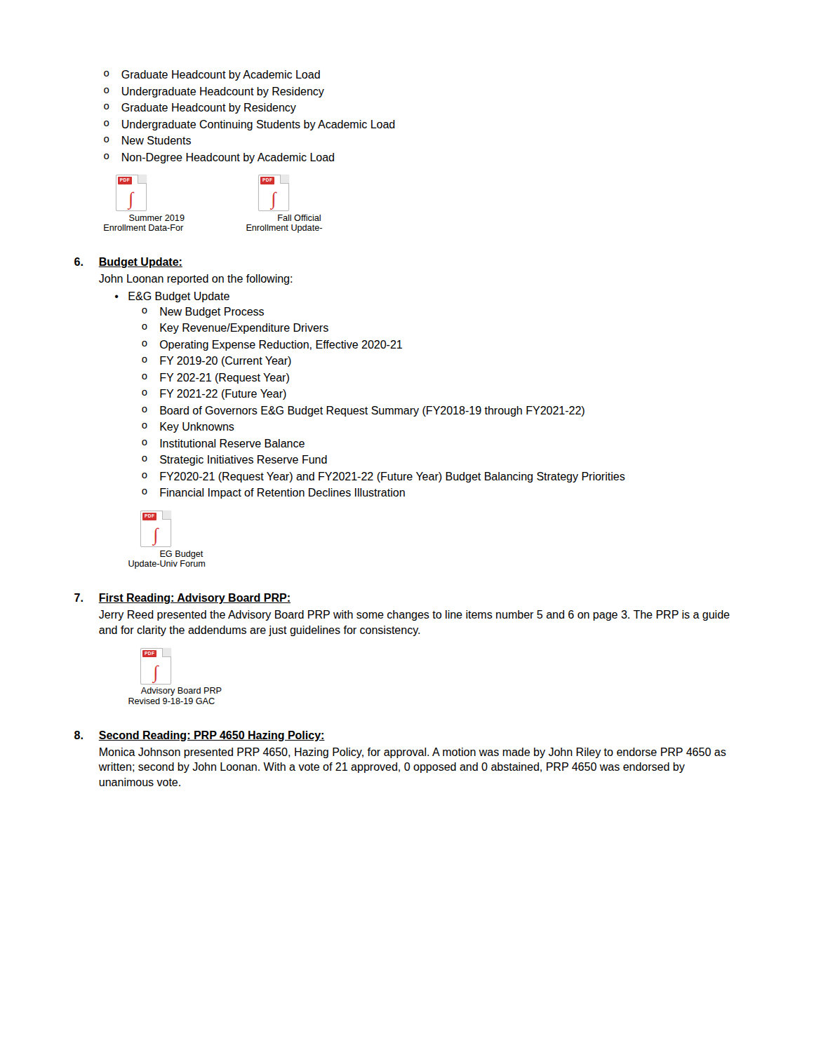Graduate Headcount by Academic Load
Undergraduate Headcount by Residency
Graduate Headcount by Residency
Undergraduate Continuing Students by Academic Load
New Students
Non-Degree Headcount by Academic Load
PDF
∫
Summer 2019 Enrollment Data-For
PDF
∫
Fall Official Enrollment Update-
6.
Budget Update:
John Loonan reported on the following:
E&G Budget Update
New Budget Process
Key Revenue/Expenditure Drivers
Operating Expense Reduction, Effective 2020-21
FY 2019-20 (Current Year)
FY 202-21 (Request Year)
FY 2021-22 (Future Year)
Board of Governors E&G Budget Request Summary (FY2018-19 through FY2021-22)
Key Unknowns
Institutional Reserve Balance
Strategic Initiatives Reserve Fund
FY2020-21 (Request Year) and FY2021-22 (Future Year) Budget Balancing Strategy Priorities
Financial Impact of Retention Declines Illustration
PDF
∫
EG Budget Update-Univ Forum
7.
First Reading: Advisory Board PRP:
Jerry Reed presented the Advisory Board PRP with some changes to line items number 5 and 6 on page 3. The PRP is a guide and for clarity the addendums are just guidelines for consistency.
PDF
∫
Advisory Board PRP Revised 9-18-19 GAC
8.
Second Reading: PRP 4650 Hazing Policy:
Monica Johnson presented PRP 4650, Hazing Policy, for approval. A motion was made by John Riley to endorse PRP 4650 as written; second by John Loonan. With a vote of 21 approved, 0 opposed and 0 abstained, PRP 4650 was endorsed by unanimous vote.